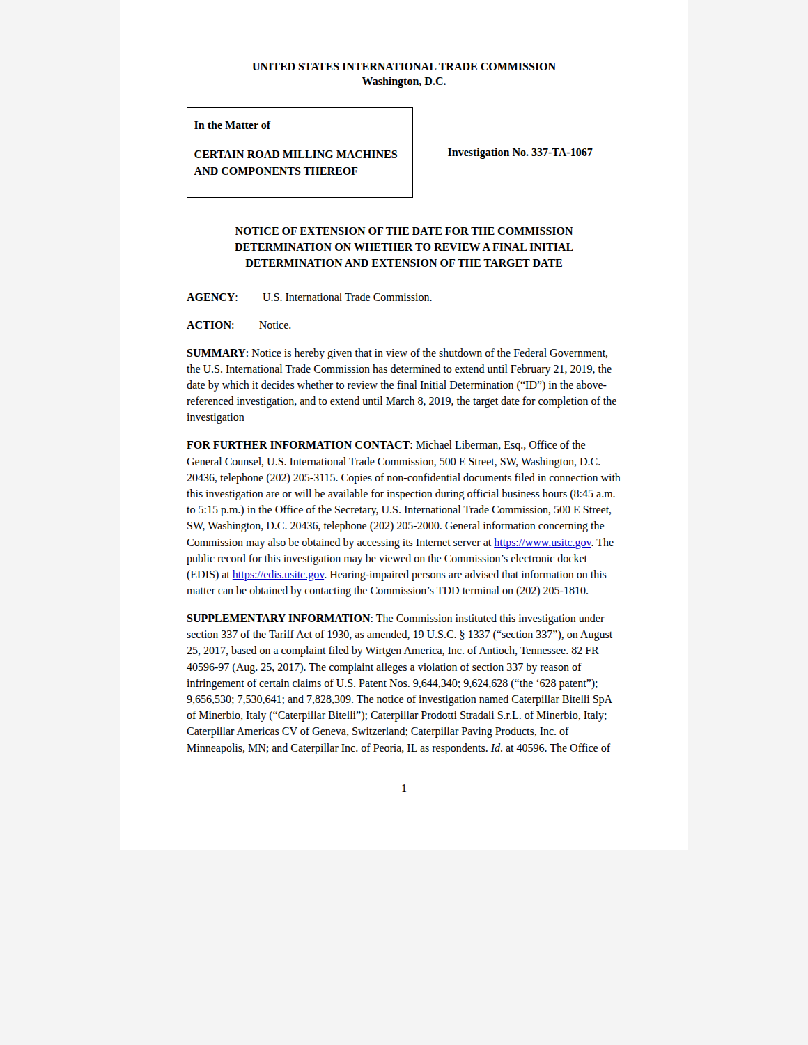UNITED STATES INTERNATIONAL TRADE COMMISSION
Washington, D.C.
| In the Matter of CERTAIN ROAD MILLING MACHINES AND COMPONENTS THEREOF | Investigation No. 337-TA-1067 |
NOTICE OF EXTENSION OF THE DATE FOR THE COMMISSION
DETERMINATION ON WHETHER TO REVIEW A FINAL INITIAL
DETERMINATION AND EXTENSION OF THE TARGET DATE
AGENCY: U.S. International Trade Commission.
ACTION: Notice.
SUMMARY: Notice is hereby given that in view of the shutdown of the Federal Government, the U.S. International Trade Commission has determined to extend until February 21, 2019, the date by which it decides whether to review the final Initial Determination (“ID”) in the above-referenced investigation, and to extend until March 8, 2019, the target date for completion of the investigation
FOR FURTHER INFORMATION CONTACT: Michael Liberman, Esq., Office of the General Counsel, U.S. International Trade Commission, 500 E Street, SW, Washington, D.C. 20436, telephone (202) 205-3115. Copies of non-confidential documents filed in connection with this investigation are or will be available for inspection during official business hours (8:45 a.m. to 5:15 p.m.) in the Office of the Secretary, U.S. International Trade Commission, 500 E Street, SW, Washington, D.C. 20436, telephone (202) 205-2000. General information concerning the Commission may also be obtained by accessing its Internet server at https://www.usitc.gov. The public record for this investigation may be viewed on the Commission’s electronic docket (EDIS) at https://edis.usitc.gov. Hearing-impaired persons are advised that information on this matter can be obtained by contacting the Commission’s TDD terminal on (202) 205-1810.
SUPPLEMENTARY INFORMATION: The Commission instituted this investigation under section 337 of the Tariff Act of 1930, as amended, 19 U.S.C. § 1337 (“section 337”), on August 25, 2017, based on a complaint filed by Wirtgen America, Inc. of Antioch, Tennessee. 82 FR 40596-97 (Aug. 25, 2017). The complaint alleges a violation of section 337 by reason of infringement of certain claims of U.S. Patent Nos. 9,644,340; 9,624,628 (“the ‘628 patent”); 9,656,530; 7,530,641; and 7,828,309. The notice of investigation named Caterpillar Bitelli SpA of Minerbio, Italy (“Caterpillar Bitelli”); Caterpillar Prodotti Stradali S.r.L. of Minerbio, Italy; Caterpillar Americas CV of Geneva, Switzerland; Caterpillar Paving Products, Inc. of Minneapolis, MN; and Caterpillar Inc. of Peoria, IL as respondents. Id. at 40596. The Office of
1